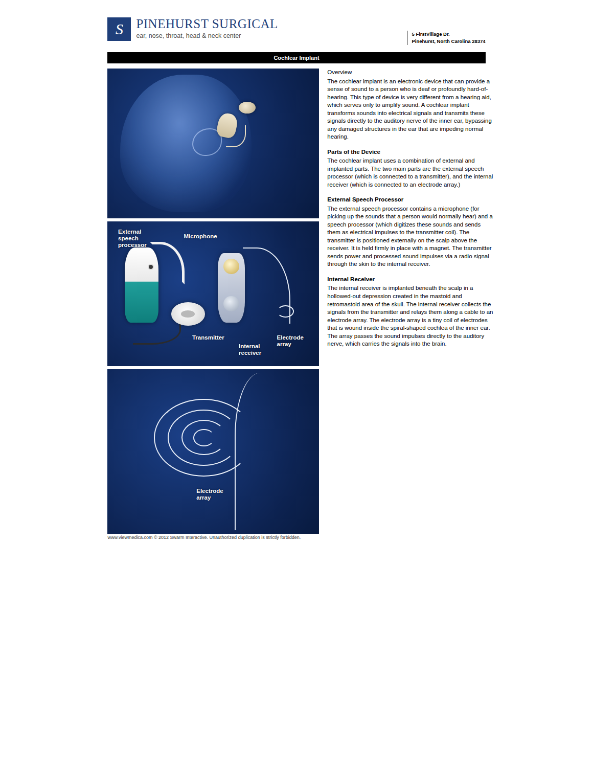S
PINEHURST SURGICAL
ear, nose, throat, head & neck center
5 FirstVillage Dr.
Pinehurst, North Carolina 28374
Cochlear Implant
External
speech
processor
Microphone
Transmitter
Internal
receiver
Electrode
array
Electrode
array
Overview
The cochlear implant is an electronic device that can provide a sense of sound to a person who is deaf or profoundly hard-of-hearing. This type of device is very different from a hearing aid, which serves only to amplify sound. A cochlear implant transforms sounds into electrical signals and transmits these signals directly to the auditory nerve of the inner ear, bypassing any damaged structures in the ear that are impeding normal hearing.
Parts of the Device
The cochlear implant uses a combination of external and implanted parts. The two main parts are the external speech processor (which is connected to a transmitter), and the internal receiver (which is connected to an electrode array.)
External Speech Processor
The external speech processor contains a microphone (for picking up the sounds that a person would normally hear) and a speech processor (which digitizes these sounds and sends them as electrical impulses to the transmitter coil). The transmitter is positioned externally on the scalp above the receiver. It is held firmly in place with a magnet. The transmitter sends power and processed sound impulses via a radio signal through the skin to the internal receiver.
Internal Receiver
The internal receiver is implanted beneath the scalp in a hollowed-out depression created in the mastoid and retromastoid area of the skull. The internal receiver collects the signals from the transmitter and relays them along a cable to an electrode array. The electrode array is a tiny coil of electrodes that is wound inside the spiral-shaped cochlea of the inner ear. The array passes the sound impulses directly to the auditory nerve, which carries the signals into the brain.
www.viewmedica.com © 2012 Swarm Interactive. Unauthorized duplication is strictly forbidden.